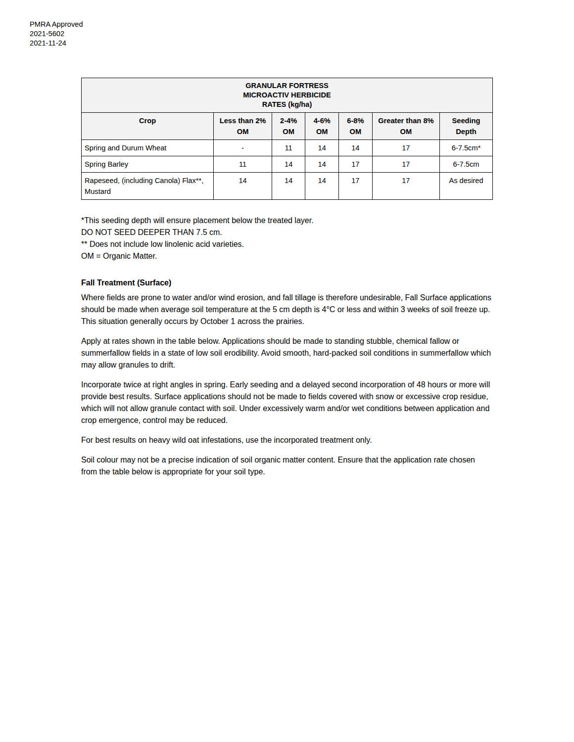PMRA Approved
2021-5602
2021-11-24
GRANULAR FORTRESS MICROACTIV HERBICIDE RATES (kg/ha)
| Crop | Less than 2% OM | 2-4% OM | 4-6% OM | 6-8% OM | Greater than 8% OM | Seeding Depth |
| --- | --- | --- | --- | --- | --- | --- |
| Spring and Durum Wheat | - | 11 | 14 | 14 | 17 | 6-7.5cm* |
| Spring Barley | 11 | 14 | 14 | 17 | 17 | 6-7.5cm |
| Rapeseed, (including Canola) Flax**, Mustard | 14 | 14 | 14 | 17 | 17 | As desired |
*This seeding depth will ensure placement below the treated layer.
DO NOT SEED DEEPER THAN 7.5 cm.
** Does not include low linolenic acid varieties.
OM = Organic Matter.
Fall Treatment (Surface)
Where fields are prone to water and/or wind erosion, and fall tillage is therefore undesirable, Fall Surface applications should be made when average soil temperature at the 5 cm depth is 4°C or less and within 3 weeks of soil freeze up. This situation generally occurs by October 1 across the prairies.
Apply at rates shown in the table below. Applications should be made to standing stubble, chemical fallow or summerfallow fields in a state of low soil erodibility. Avoid smooth, hard-packed soil conditions in summerfallow which may allow granules to drift.
Incorporate twice at right angles in spring. Early seeding and a delayed second incorporation of 48 hours or more will provide best results. Surface applications should not be made to fields covered with snow or excessive crop residue, which will not allow granule contact with soil. Under excessively warm and/or wet conditions between application and crop emergence, control may be reduced.
For best results on heavy wild oat infestations, use the incorporated treatment only.
Soil colour may not be a precise indication of soil organic matter content. Ensure that the application rate chosen from the table below is appropriate for your soil type.